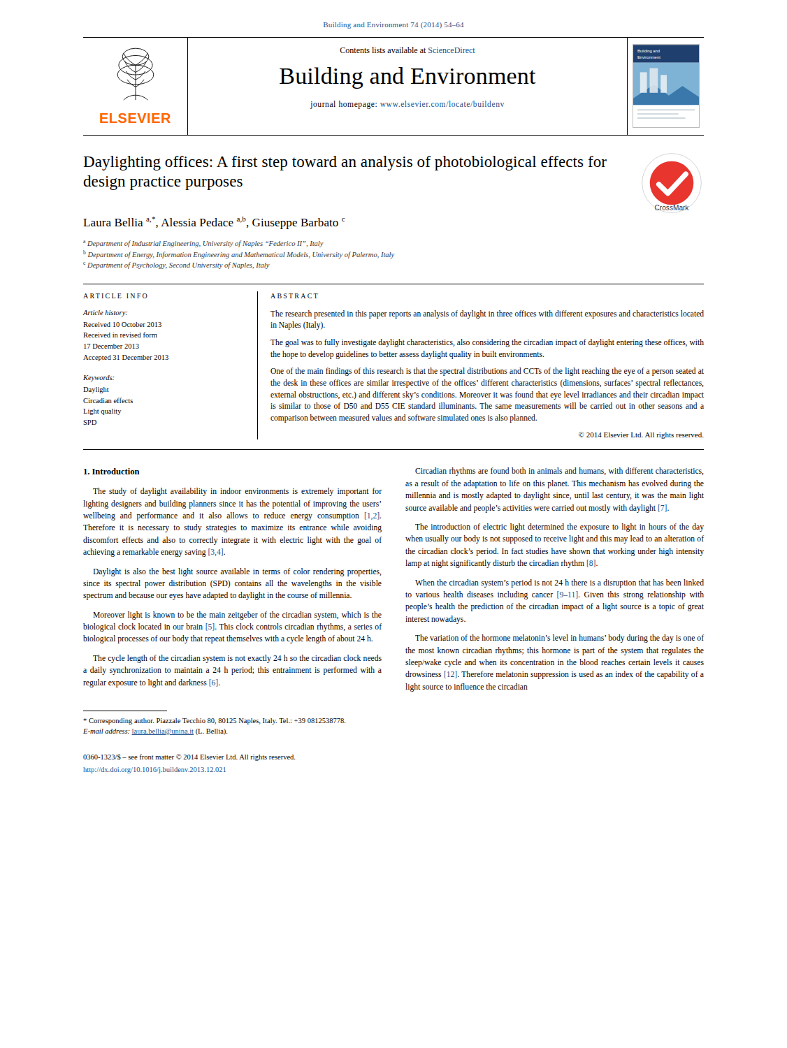Building and Environment 74 (2014) 54–64
ELSEVIER
Contents lists available at ScienceDirect
Building and Environment
journal homepage: www.elsevier.com/locate/buildenv
Building and Environment
Daylighting offices: A first step toward an analysis of photobiological effects for design practice purposes
CrossMark
Laura Bellia a,*, Alessia Pedace a,b, Giuseppe Barbato c
a Department of Industrial Engineering, University of Naples “Federico II”, Italy
b Department of Energy, Information Engineering and Mathematical Models, University of Palermo, Italy
c Department of Psychology, Second University of Naples, Italy
Article info
Article history:
Received 10 October 2013
Received in revised form
17 December 2013
Accepted 31 December 2013
Keywords:
Daylight
Circadian effects
Light quality
SPD
Abstract
The research presented in this paper reports an analysis of daylight in three offices with different exposures and characteristics located in Naples (Italy).
The goal was to fully investigate daylight characteristics, also considering the circadian impact of daylight entering these offices, with the hope to develop guidelines to better assess daylight quality in built environments.
One of the main findings of this research is that the spectral distributions and CCTs of the light reaching the eye of a person seated at the desk in these offices are similar irrespective of the offices’ different characteristics (dimensions, surfaces’ spectral reflectances, external obstructions, etc.) and different sky’s conditions. Moreover it was found that eye level irradiances and their circadian impact is similar to those of D50 and D55 CIE standard illuminants. The same measurements will be carried out in other seasons and a comparison between measured values and software simulated ones is also planned.
© 2014 Elsevier Ltd. All rights reserved.
1. Introduction
The study of daylight availability in indoor environments is extremely important for lighting designers and building planners since it has the potential of improving the users’ wellbeing and performance and it also allows to reduce energy consumption [1,2]. Therefore it is necessary to study strategies to maximize its entrance while avoiding discomfort effects and also to correctly integrate it with electric light with the goal of achieving a remarkable energy saving [3,4].
Daylight is also the best light source available in terms of color rendering properties, since its spectral power distribution (SPD) contains all the wavelengths in the visible spectrum and because our eyes have adapted to daylight in the course of millennia.
Moreover light is known to be the main zeitgeber of the circadian system, which is the biological clock located in our brain [5]. This clock controls circadian rhythms, a series of biological processes of our body that repeat themselves with a cycle length of about 24 h.
The cycle length of the circadian system is not exactly 24 h so the circadian clock needs a daily synchronization to maintain a 24 h period; this entrainment is performed with a regular exposure to light and darkness [6].
Circadian rhythms are found both in animals and humans, with different characteristics, as a result of the adaptation to life on this planet. This mechanism has evolved during the millennia and is mostly adapted to daylight since, until last century, it was the main light source available and people’s activities were carried out mostly with daylight [7].
The introduction of electric light determined the exposure to light in hours of the day when usually our body is not supposed to receive light and this may lead to an alteration of the circadian clock’s period. In fact studies have shown that working under high intensity lamp at night significantly disturb the circadian rhythm [8].
When the circadian system’s period is not 24 h there is a disruption that has been linked to various health diseases including cancer [9–11]. Given this strong relationship with people’s health the prediction of the circadian impact of a light source is a topic of great interest nowadays.
The variation of the hormone melatonin’s level in humans’ body during the day is one of the most known circadian rhythms; this hormone is part of the system that regulates the sleep/wake cycle and when its concentration in the blood reaches certain levels it causes drowsiness [12]. Therefore melatonin suppression is used as an index of the capability of a light source to influence the circadian
* Corresponding author. Piazzale Tecchio 80, 80125 Naples, Italy. Tel.: +39 0812538778.
E-mail address: laura.bellia@unina.it (L. Bellia).
0360-1323/$ – see front matter © 2014 Elsevier Ltd. All rights reserved.
http://dx.doi.org/10.1016/j.buildenv.2013.12.021